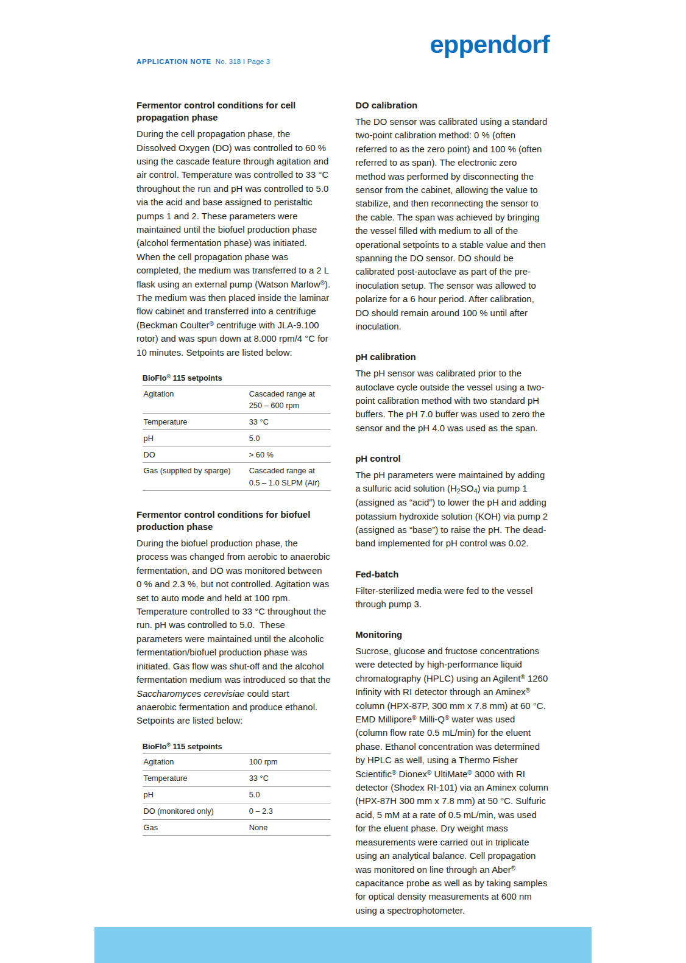APPLICATION NOTE No. 318 I Page 3
eppendorf
Fermentor control conditions for cell propagation phase
During the cell propagation phase, the Dissolved Oxygen (DO) was controlled to 60 % using the cascade feature through agitation and air control. Temperature was controlled to 33 °C throughout the run and pH was controlled to 5.0 via the acid and base assigned to peristaltic pumps 1 and 2. These parameters were maintained until the biofuel production phase (alcohol fermentation phase) was initiated. When the cell propagation phase was completed, the medium was transferred to a 2 L flask using an external pump (Watson Marlow®). The medium was then placed inside the laminar flow cabinet and transferred into a centrifuge (Beckman Coulter® centrifuge with JLA-9.100 rotor) and was spun down at 8.000 rpm/4 °C for 10 minutes. Setpoints are listed below:
BioFlo® 115 setpoints
| Agitation | Cascaded range at 250 – 600 rpm |
| Temperature | 33 °C |
| pH | 5.0 |
| DO | > 60 % |
| Gas (supplied by sparge) | Cascaded range at 0.5 – 1.0 SLPM (Air) |
Fermentor control conditions for biofuel production phase
During the biofuel production phase, the process was changed from aerobic to anaerobic fermentation, and DO was monitored between 0 % and 2.3 %, but not controlled. Agitation was set to auto mode and held at 100 rpm. Temperature controlled to 33 °C throughout the run. pH was controlled to 5.0. These parameters were maintained until the alcoholic fermentation/biofuel production phase was initiated. Gas flow was shut-off and the alcohol fermentation medium was introduced so that the Saccharomyces cerevisiae could start anaerobic fermentation and produce ethanol. Setpoints are listed below:
BioFlo® 115 setpoints
| Agitation | 100 rpm |
| Temperature | 33 °C |
| pH | 5.0 |
| DO (monitored only) | 0 – 2.3 |
| Gas | None |
DO calibration
The DO sensor was calibrated using a standard two-point calibration method: 0 % (often referred to as the zero point) and 100 % (often referred to as span). The electronic zero method was performed by disconnecting the sensor from the cabinet, allowing the value to stabilize, and then reconnecting the sensor to the cable. The span was achieved by bringing the vessel filled with medium to all of the operational setpoints to a stable value and then spanning the DO sensor. DO should be calibrated post-autoclave as part of the pre-inoculation setup. The sensor was allowed to polarize for a 6 hour period. After calibration, DO should remain around 100 % until after inoculation.
pH calibration
The pH sensor was calibrated prior to the autoclave cycle outside the vessel using a two-point calibration method with two standard pH buffers. The pH 7.0 buffer was used to zero the sensor and the pH 4.0 was used as the span.
pH control
The pH parameters were maintained by adding a sulfuric acid solution (H2SO4) via pump 1 (assigned as “acid”) to lower the pH and adding potassium hydroxide solution (KOH) via pump 2 (assigned as “base”) to raise the pH. The dead-band implemented for pH control was 0.02.
Fed-batch
Filter-sterilized media were fed to the vessel through pump 3.
Monitoring
Sucrose, glucose and fructose concentrations were detected by high-performance liquid chromatography (HPLC) using an Agilent® 1260 Infinity with RI detector through an Aminex® column (HPX-87P, 300 mm x 7.8 mm) at 60 °C. EMD Millipore® Milli-Q® water was used (column flow rate 0.5 mL/min) for the eluent phase. Ethanol concentration was determined by HPLC as well, using a Thermo Fisher Scientific® Dionex® UltiMate® 3000 with RI detector (Shodex RI-101) via an Aminex column (HPX-87H 300 mm x 7.8 mm) at 50 °C. Sulfuric acid, 5 mM at a rate of 0.5 mL/min, was used for the eluent phase. Dry weight mass measurements were carried out in triplicate using an analytical balance. Cell propagation was monitored on line through an Aber® capacitance probe as well as by taking samples for optical density measurements at 600 nm using a spectrophotometer.